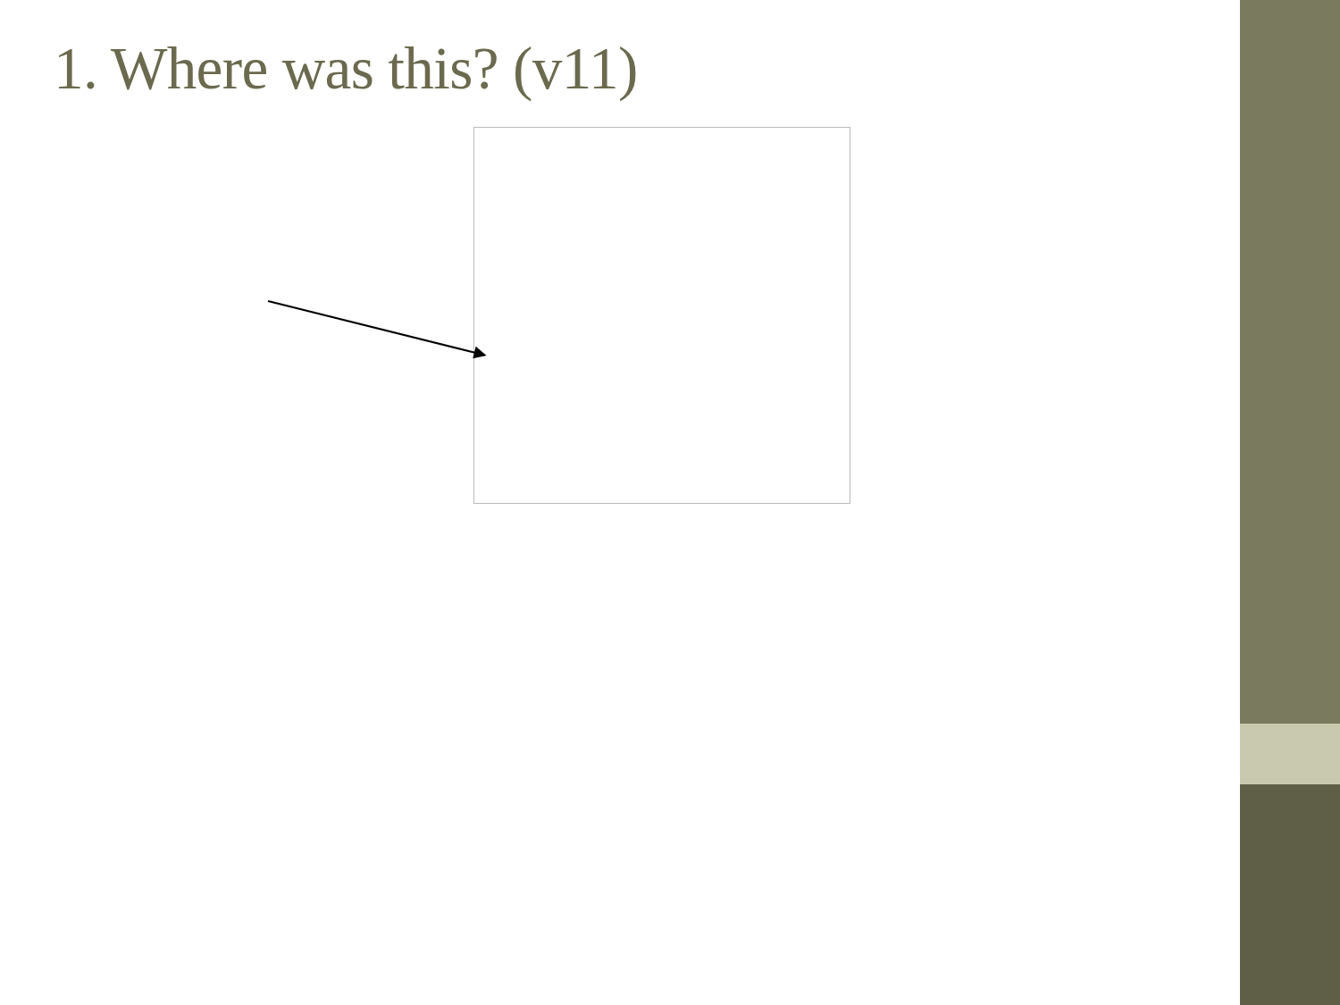1. Where was this? (v11)